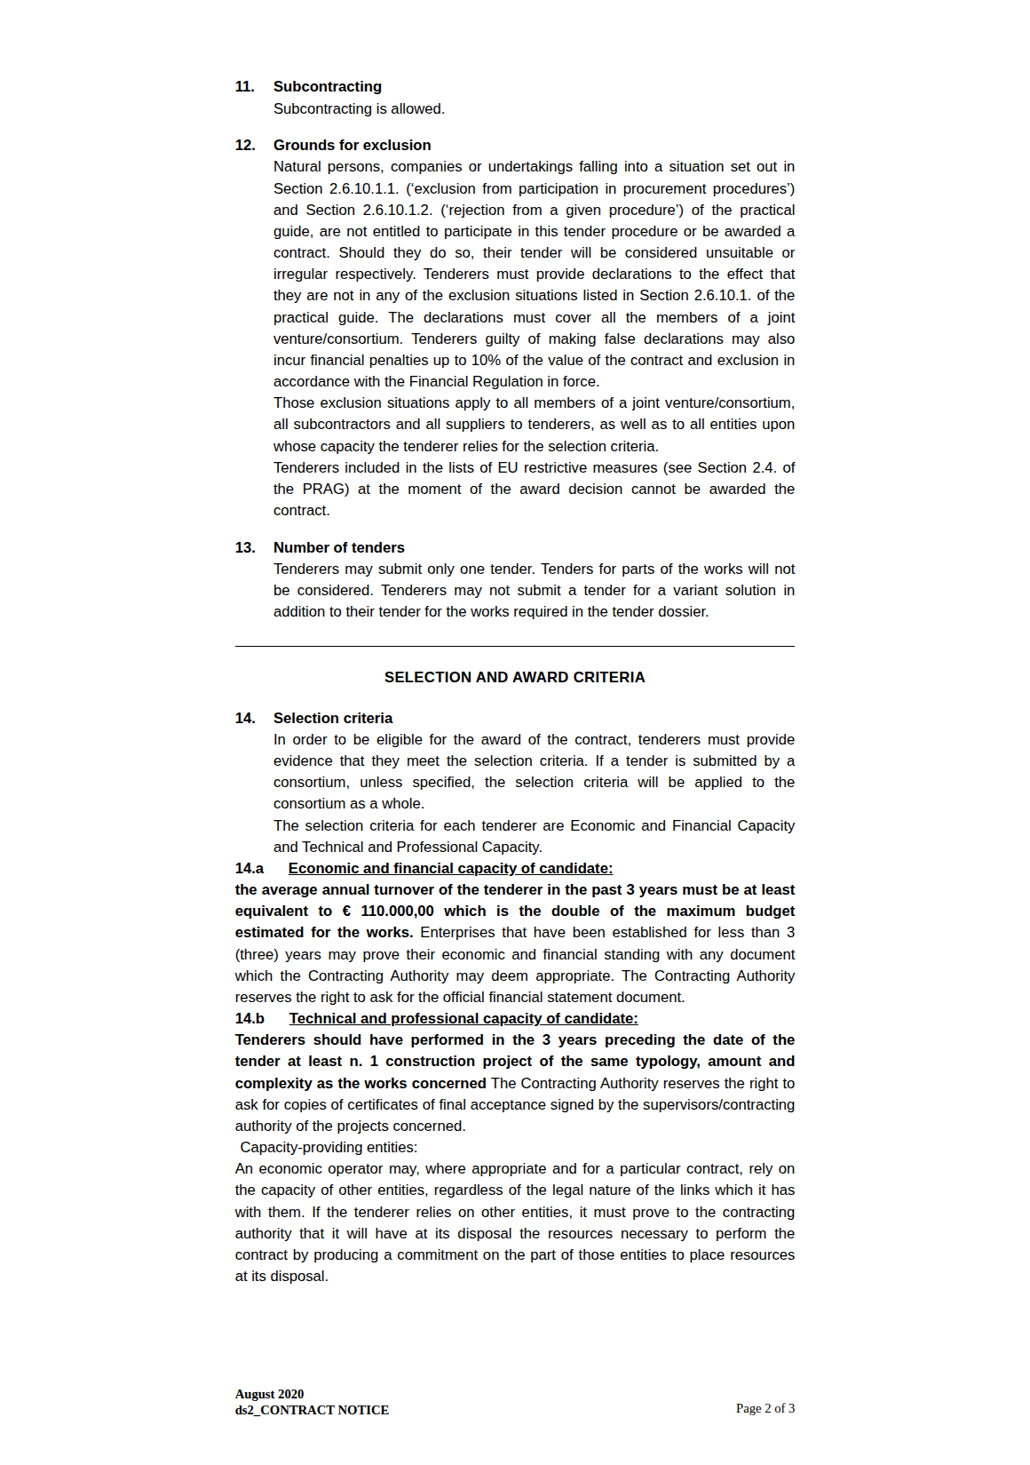11. Subcontracting
Subcontracting is allowed.
12. Grounds for exclusion
Natural persons, companies or undertakings falling into a situation set out in Section 2.6.10.1.1. (‘exclusion from participation in procurement procedures’) and Section 2.6.10.1.2. (‘rejection from a given procedure’) of the practical guide, are not entitled to participate in this tender procedure or be awarded a contract. Should they do so, their tender will be considered unsuitable or irregular respectively. Tenderers must provide declarations to the effect that they are not in any of the exclusion situations listed in Section 2.6.10.1. of the practical guide. The declarations must cover all the members of a joint venture/consortium. Tenderers guilty of making false declarations may also incur financial penalties up to 10% of the value of the contract and exclusion in accordance with the Financial Regulation in force.
Those exclusion situations apply to all members of a joint venture/consortium, all subcontractors and all suppliers to tenderers, as well as to all entities upon whose capacity the tenderer relies for the selection criteria.
Tenderers included in the lists of EU restrictive measures (see Section 2.4. of the PRAG) at the moment of the award decision cannot be awarded the contract.
13. Number of tenders
Tenderers may submit only one tender. Tenders for parts of the works will not be considered. Tenderers may not submit a tender for a variant solution in addition to their tender for the works required in the tender dossier.
SELECTION AND AWARD CRITERIA
14. Selection criteria
In order to be eligible for the award of the contract, tenderers must provide evidence that they meet the selection criteria. If a tender is submitted by a consortium, unless specified, the selection criteria will be applied to the consortium as a whole.
The selection criteria for each tenderer are Economic and Financial Capacity and Technical and Professional Capacity.
14.a Economic and financial capacity of candidate:
the average annual turnover of the tenderer in the past 3 years must be at least equivalent to € 110.000,00 which is the double of the maximum budget estimated for the works. Enterprises that have been established for less than 3 (three) years may prove their economic and financial standing with any document which the Contracting Authority may deem appropriate. The Contracting Authority reserves the right to ask for the official financial statement document.
14.b Technical and professional capacity of candidate:
Tenderers should have performed in the 3 years preceding the date of the tender at least n. 1 construction project of the same typology, amount and complexity as the works concerned The Contracting Authority reserves the right to ask for copies of certificates of final acceptance signed by the supervisors/contracting authority of the projects concerned.
Capacity-providing entities:
An economic operator may, where appropriate and for a particular contract, rely on the capacity of other entities, regardless of the legal nature of the links which it has with them. If the tenderer relies on other entities, it must prove to the contracting authority that it will have at its disposal the resources necessary to perform the contract by producing a commitment on the part of those entities to place resources at its disposal.
August 2020
ds2_CONTRACT NOTICE
Page 2 of 3